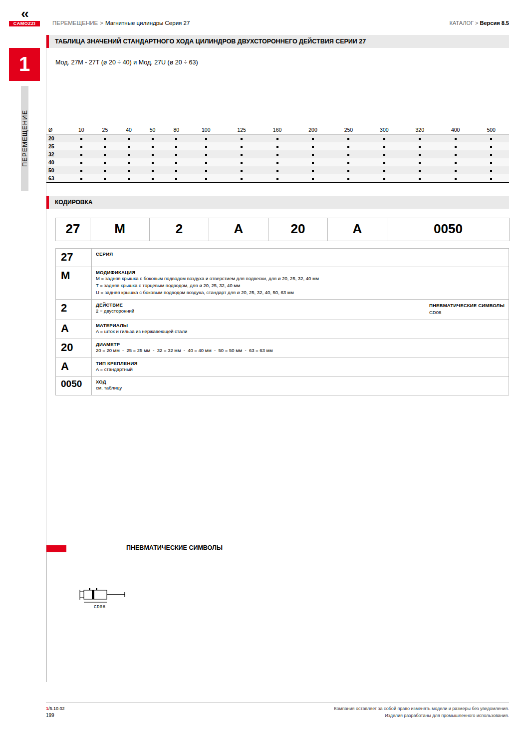‹‹
CAMOZZI
ПЕРЕМЕЩЕНИЕ>Магнитные цилиндры Серия 27
КАТАЛОГ > Версия 8.5
1
ПЕРЕМЕЩЕНИЕ
ТАБЛИЦА ЗНАЧЕНИЙ СТАНДАРТНОГО ХОДА ЦИЛИНДРОВ ДВУХСТОРОННЕГО ДЕЙСТВИЯ СЕРИИ 27
Мод. 27M - 27T (ø 20 ÷ 40) и Мод. 27U (ø 20 ÷ 63)
| Ø | 10 | 25 | 40 | 50 | 80 | 100 | 125 | 160 | 200 | 250 | 300 | 320 | 400 | 500 |
| --- | --- | --- | --- | --- | --- | --- | --- | --- | --- | --- | --- | --- | --- | --- |
| 20 | | | | | | | | | | | | | | |
| 25 | | | | | | | | | | | | | | |
| 32 | | | | | | | | | | | | | | |
| 40 | | | | | | | | | | | | | | |
| 50 | | | | | | | | | | | | | | |
| 63 | | | | | | | | | | | | | | |
КОДИРОВКА
27
M
2
A
20
A
0050
| 27 | Серия |
| M | Модификация M = задняя крышка с боковым подводом воздуха и отверстием для подвески, для ø 20, 25, 32, 40 мм T = задняя крышка с торцевым подводом, для ø 20, 25, 32, 40 мм U = задняя крышка с боковым подводом воздуха, стандарт для ø 20, 25, 32, 40, 50, 63 мм |
| 2 | Пневматические символы CD08 Действие 2 = двусторонний |
| A | Материалы A = шток и гильза из нержавеющей стали |
| 20 | Диаметр 20 = 20 мм - 25 = 25 мм - 32 = 32 мм - 40 = 40 мм - 50 = 50 мм - 63 = 63 мм |
| A | Тип крепления A = стандартный |
| 0050 | Ход см. таблицу |
ПНЕВМАТИЧЕСКИЕ СИМВОЛЫ
CD08
1/5.10.02
199
Компания оставляет за собой право изменять модели и размеры без уведомления.
Изделия разработаны для промышленного использования.